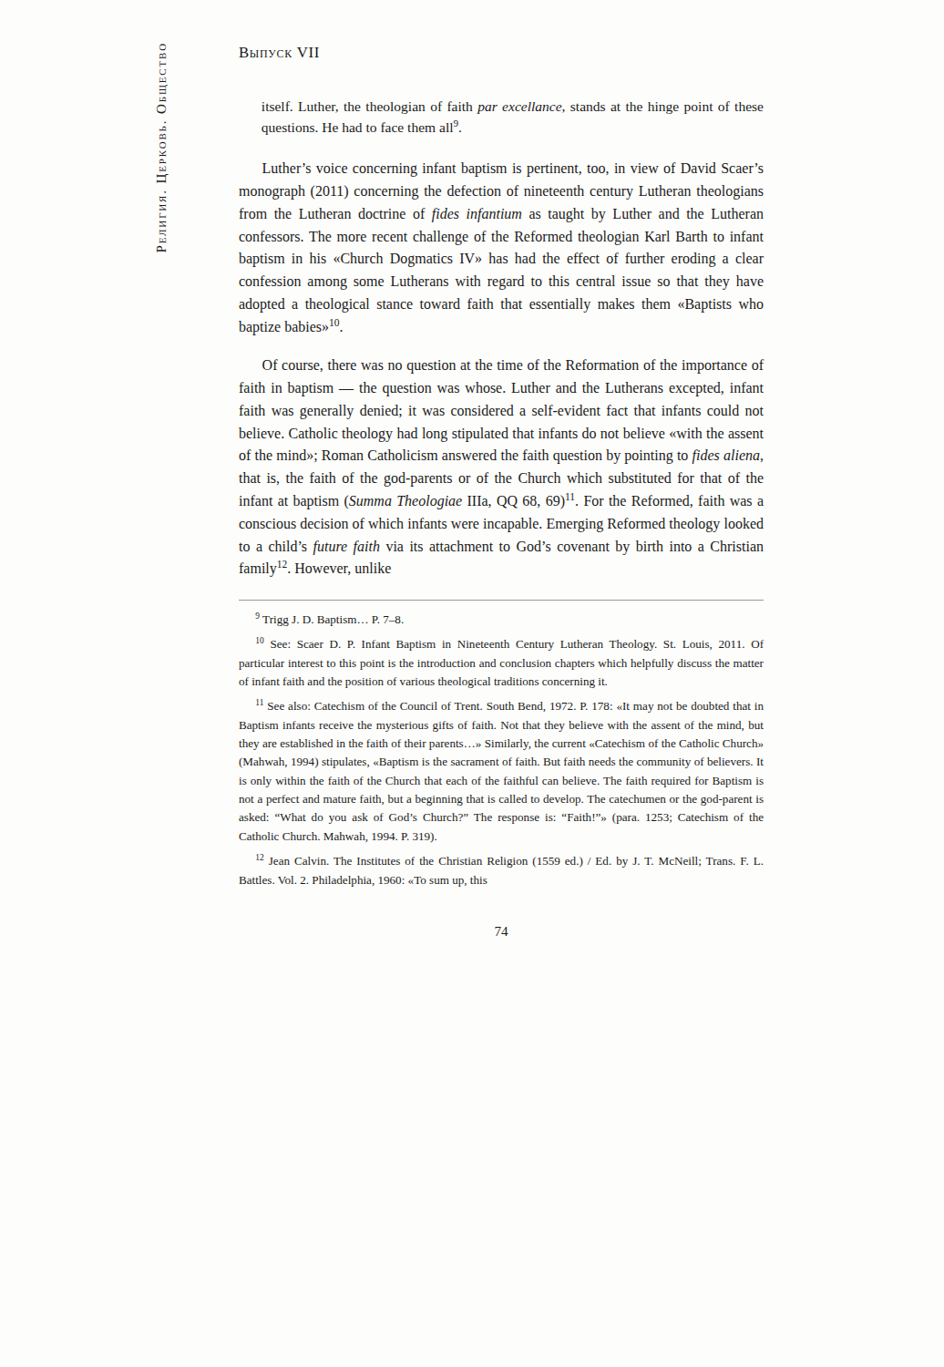Религия. Церковь. Общество
Выпуск VII
itself. Luther, the theologian of faith par excellance, stands at the hinge point of these questions. He had to face them all9.
Luther’s voice concerning infant baptism is pertinent, too, in view of David Scaer’s monograph (2011) concerning the defection of nineteenth century Lutheran theologians from the Lutheran doctrine of fides infantium as taught by Luther and the Lutheran confessors. The more recent challenge of the Reformed theologian Karl Barth to infant baptism in his «Church Dogmatics IV» has had the effect of further eroding a clear confession among some Lutherans with regard to this central issue so that they have adopted a theological stance toward faith that essentially makes them «Baptists who baptize babies»10.
Of course, there was no question at the time of the Reformation of the importance of faith in baptism — the question was whose. Luther and the Lutherans excepted, infant faith was generally denied; it was considered a self-evident fact that infants could not believe. Catholic theology had long stipulated that infants do not believe «with the assent of the mind»; Roman Catholicism answered the faith question by pointing to fides aliena, that is, the faith of the god-parents or of the Church which substituted for that of the infant at baptism (Summa Theologiae IIIa, QQ 68, 69)11. For the Reformed, faith was a conscious decision of which infants were incapable. Emerging Reformed theology looked to a child’s future faith via its attachment to God’s covenant by birth into a Christian family12. However, unlike
9 Trigg J. D. Baptism… P. 7–8.
10 See: Scaer D. P. Infant Baptism in Nineteenth Century Lutheran Theology. St. Louis, 2011. Of particular interest to this point is the introduction and conclusion chapters which helpfully discuss the matter of infant faith and the position of various theological traditions concerning it.
11 See also: Catechism of the Council of Trent. South Bend, 1972. P. 178: «It may not be doubted that in Baptism infants receive the mysterious gifts of faith. Not that they believe with the assent of the mind, but they are established in the faith of their parents…» Similarly, the current «Catechism of the Catholic Church» (Mahwah, 1994) stipulates, «Baptism is the sacrament of faith. But faith needs the community of believers. It is only within the faith of the Church that each of the faithful can believe. The faith required for Baptism is not a perfect and mature faith, but a beginning that is called to develop. The catechumen or the god-parent is asked: “What do you ask of God’s Church?” The response is: “Faith!”» (para. 1253; Catechism of the Catholic Church. Mahwah, 1994. P. 319).
12 Jean Calvin. The Institutes of the Christian Religion (1559 ed.) / Ed. by J. T. McNeill; Trans. F. L. Battles. Vol. 2. Philadelphia, 1960: «To sum up, this
74